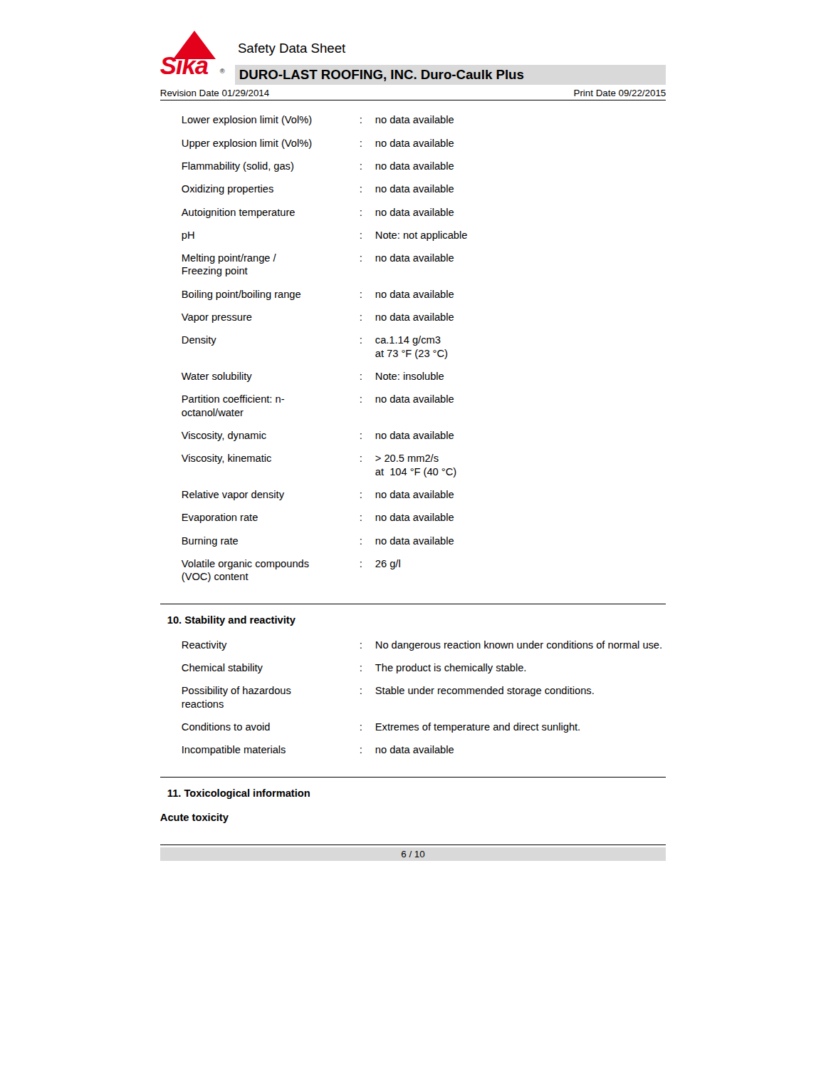Sika
®
Safety Data Sheet
DURO-LAST ROOFING, INC. Duro-Caulk Plus
Revision Date 01/29/2014 Print Date 09/22/2015
| Lower explosion limit (Vol%) | : | no data available |
| Upper explosion limit (Vol%) | : | no data available |
| Flammability (solid, gas) | : | no data available |
| Oxidizing properties | : | no data available |
| Autoignition temperature | : | no data available |
| pH | : | Note: not applicable |
| Melting point/range / Freezing point | : | no data available |
| Boiling point/boiling range | : | no data available |
| Vapor pressure | : | no data available |
| Density | : | ca.1.14 g/cm3 at 73 °F (23 °C) |
| Water solubility | : | Note: insoluble |
| Partition coefficient: n- octanol/water | : | no data available |
| Viscosity, dynamic | : | no data available |
| Viscosity, kinematic | : | > 20.5 mm2/s at 104 °F (40 °C) |
| Relative vapor density | : | no data available |
| Evaporation rate | : | no data available |
| Burning rate | : | no data available |
| Volatile organic compounds (VOC) content | : | 26 g/l |
10. Stability and reactivity
| Reactivity | : | No dangerous reaction known under conditions of normal use. |
| Chemical stability | : | The product is chemically stable. |
| Possibility of hazardous reactions | : | Stable under recommended storage conditions. |
| Conditions to avoid | : | Extremes of temperature and direct sunlight. |
| Incompatible materials | : | no data available |
11. Toxicological information
Acute toxicity
6 / 10